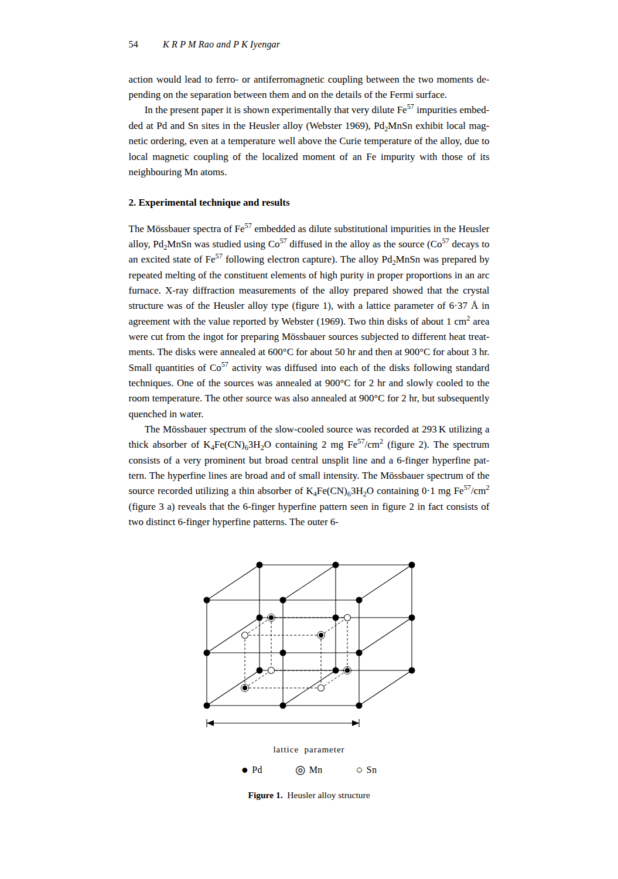54 K R P M Rao and P K Iyengar
action would lead to ferro- or antiferromagnetic coupling between the two moments depending on the separation between them and on the details of the Fermi surface.
In the present paper it is shown experimentally that very dilute Fe57 impurities embedded at Pd and Sn sites in the Heusler alloy (Webster 1969), Pd2MnSn exhibit local magnetic ordering, even at a temperature well above the Curie temperature of the alloy, due to local magnetic coupling of the localized moment of an Fe impurity with those of its neighbouring Mn atoms.
2. Experimental technique and results
The Mössbauer spectra of Fe57 embedded as dilute substitutional impurities in the Heusler alloy, Pd2MnSn was studied using Co57 diffused in the alloy as the source (Co57 decays to an excited state of Fe57 following electron capture). The alloy Pd2MnSn was prepared by repeated melting of the constituent elements of high purity in proper proportions in an arc furnace. X-ray diffraction measurements of the alloy prepared showed that the crystal structure was of the Heusler alloy type (figure 1), with a lattice parameter of 6·37 Å in agreement with the value reported by Webster (1969). Two thin disks of about 1 cm2 area were cut from the ingot for preparing Mössbauer sources subjected to different heat treatments. The disks were annealed at 600°C for about 50 hr and then at 900°C for about 3 hr. Small quantities of Co57 activity was diffused into each of the disks following standard techniques. One of the sources was annealed at 900°C for 2 hr and slowly cooled to the room temperature. The other source was also annealed at 900°C for 2 hr, but subsequently quenched in water.
The Mössbauer spectrum of the slow-cooled source was recorded at 293 K utilizing a thick absorber of K4Fe(CN)63H2O containing 2 mg Fe57/cm2 (figure 2). The spectrum consists of a very prominent but broad central unsplit line and a 6-finger hyperfine pattern. The hyperfine lines are broad and of small intensity. The Mössbauer spectrum of the source recorded utilizing a thin absorber of K4Fe(CN)63H2O containing 0·1 mg Fe57/cm2 (figure 3 a) reveals that the 6-finger hyperfine pattern seen in figure 2 in fact consists of two distinct 6-finger hyperfine patterns. The outer 6-
lattice parameter
●Pd ◎Mn ○Sn
Figure 1. Heusler alloy structure